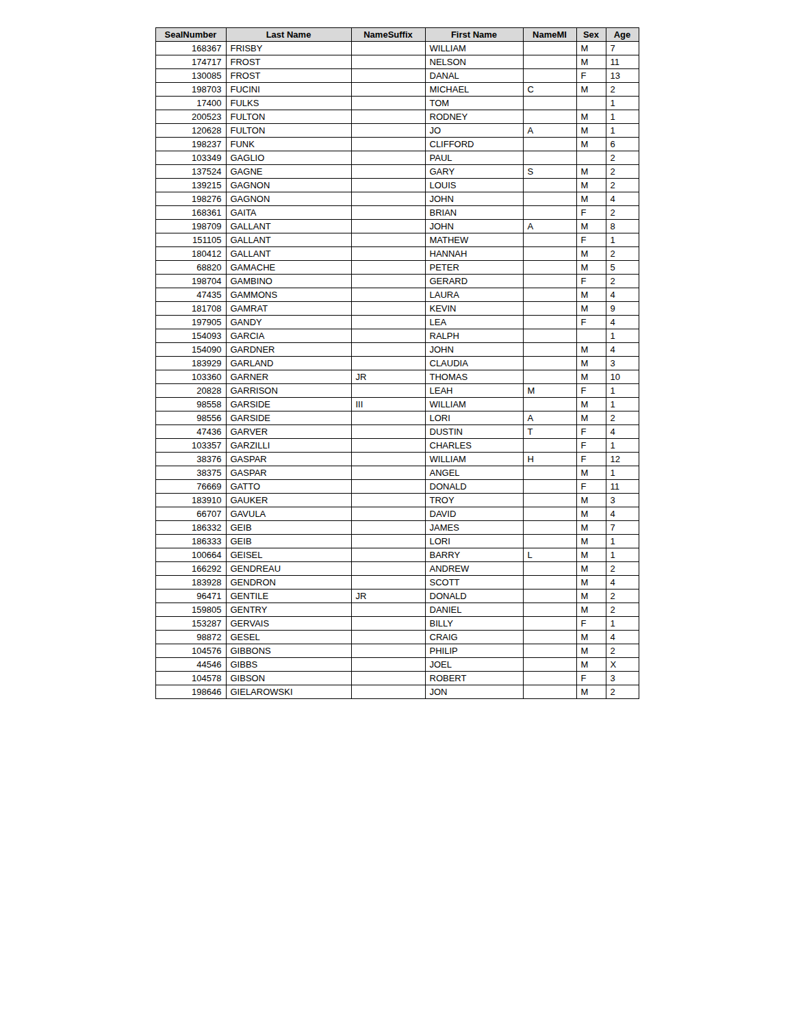Seal Number Listing
| SealNumber | Last Name | NameSuffix | First Name | NameMI | Sex | Age |
| --- | --- | --- | --- | --- | --- | --- |
| 168367 | FRISBY | | WILLIAM | | M | 7 |
| 174717 | FROST | | NELSON | | M | 11 |
| 130085 | FROST | | DANAL | | F | 13 |
| 198703 | FUCINI | | MICHAEL | C | M | 2 |
| 17400 | FULKS | | TOM | | | 1 |
| 200523 | FULTON | | RODNEY | | M | 1 |
| 120628 | FULTON | | JO | A | M | 1 |
| 198237 | FUNK | | CLIFFORD | | M | 6 |
| 103349 | GAGLIO | | PAUL | | | 2 |
| 137524 | GAGNE | | GARY | S | M | 2 |
| 139215 | GAGNON | | LOUIS | | M | 2 |
| 198276 | GAGNON | | JOHN | | M | 4 |
| 168361 | GAITA | | BRIAN | | F | 2 |
| 198709 | GALLANT | | JOHN | A | M | 8 |
| 151105 | GALLANT | | MATHEW | | F | 1 |
| 180412 | GALLANT | | HANNAH | | M | 2 |
| 68820 | GAMACHE | | PETER | | M | 5 |
| 198704 | GAMBINO | | GERARD | | F | 2 |
| 47435 | GAMMONS | | LAURA | | M | 4 |
| 181708 | GAMRAT | | KEVIN | | M | 9 |
| 197905 | GANDY | | LEA | | F | 4 |
| 154093 | GARCIA | | RALPH | | | 1 |
| 154090 | GARDNER | | JOHN | | M | 4 |
| 183929 | GARLAND | | CLAUDIA | | M | 3 |
| 103360 | GARNER | JR | THOMAS | | M | 10 |
| 20828 | GARRISON | | LEAH | M | F | 1 |
| 98558 | GARSIDE | III | WILLIAM | | M | 1 |
| 98556 | GARSIDE | | LORI | A | M | 2 |
| 47436 | GARVER | | DUSTIN | T | F | 4 |
| 103357 | GARZILLI | | CHARLES | | F | 1 |
| 38376 | GASPAR | | WILLIAM | H | F | 12 |
| 38375 | GASPAR | | ANGEL | | M | 1 |
| 76669 | GATTO | | DONALD | | F | 11 |
| 183910 | GAUKER | | TROY | | M | 3 |
| 66707 | GAVULA | | DAVID | | M | 4 |
| 186332 | GEIB | | JAMES | | M | 7 |
| 186333 | GEIB | | LORI | | M | 1 |
| 100664 | GEISEL | | BARRY | L | M | 1 |
| 166292 | GENDREAU | | ANDREW | | M | 2 |
| 183928 | GENDRON | | SCOTT | | M | 4 |
| 96471 | GENTILE | JR | DONALD | | M | 2 |
| 159805 | GENTRY | | DANIEL | | M | 2 |
| 153287 | GERVAIS | | BILLY | | F | 1 |
| 98872 | GESEL | | CRAIG | | M | 4 |
| 104576 | GIBBONS | | PHILIP | | M | 2 |
| 44546 | GIBBS | | JOEL | | M | X |
| 104578 | GIBSON | | ROBERT | | F | 3 |
| 198646 | GIELAROWSKI | | JON | | M | 2 |